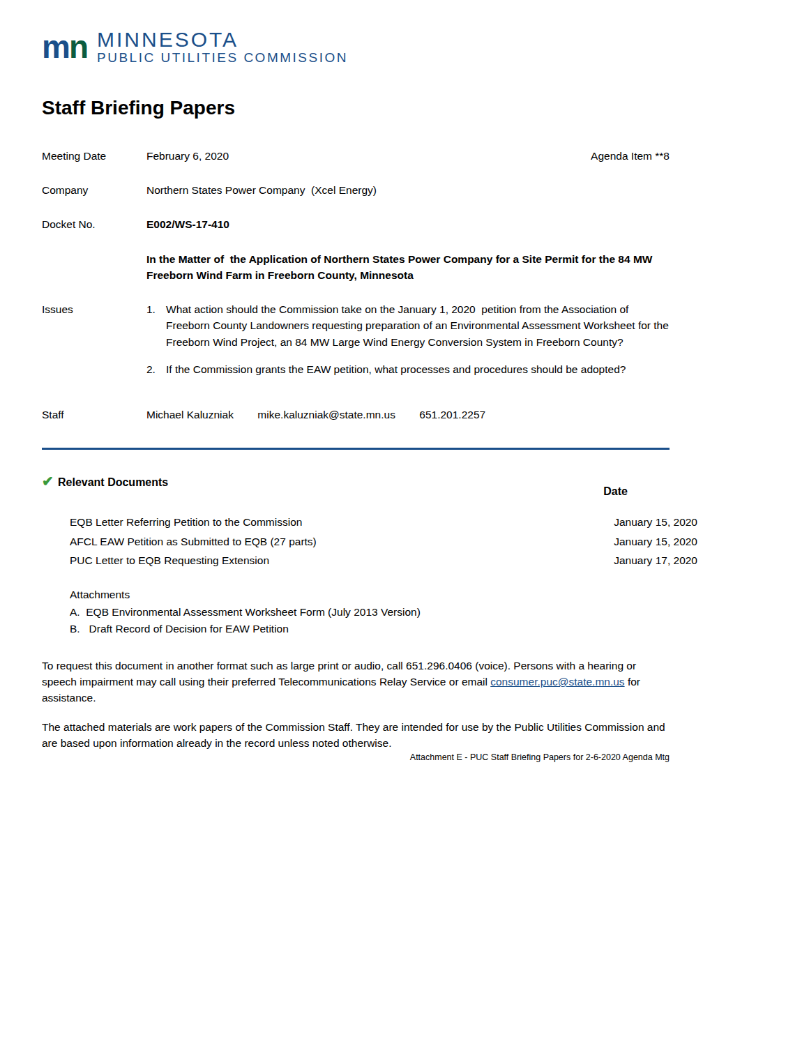mn
MINNESOTA
PUBLIC UTILITIES COMMISSION
Staff Briefing Papers
| Meeting Date | February 6, 2020 | Agenda Item **8 |
| Company | Northern States Power Company (Xcel Energy) |
| Docket No. | E002/WS-17-410 |
| | In the Matter of the Application of Northern States Power Company for a Site Permit for the 84 MW Freeborn Wind Farm in Freeborn County, Minnesota |
| Issues | 1. What action should the Commission take on the January 1, 2020 petition from the Association of Freeborn County Landowners requesting preparation of an Environmental Assessment Worksheet for the Freeborn Wind Project, an 84 MW Large Wind Energy Conversion System in Freeborn County? 2. If the Commission grants the EAW petition, what processes and procedures should be adopted? |
| Staff | Michael Kaluzniak mike.kaluzniak@state.mn.us 651.201.2257 |
✔Relevant Documents
Date
| EQB Letter Referring Petition to the Commission | January 15, 2020 |
| AFCL EAW Petition as Submitted to EQB (27 parts) | January 15, 2020 |
| PUC Letter to EQB Requesting Extension | January 17, 2020 |
Attachments
A. EQB Environmental Assessment Worksheet Form (July 2013 Version)
B. Draft Record of Decision for EAW Petition
To request this document in another format such as large print or audio, call 651.296.0406 (voice). Persons with a hearing or speech impairment may call using their preferred Telecommunications Relay Service or email consumer.puc@state.mn.us for assistance.
The attached materials are work papers of the Commission Staff. They are intended for use by the Public Utilities Commission and are based upon information already in the record unless noted otherwise.
Attachment E - PUC Staff Briefing Papers for 2-6-2020 Agenda Mtg